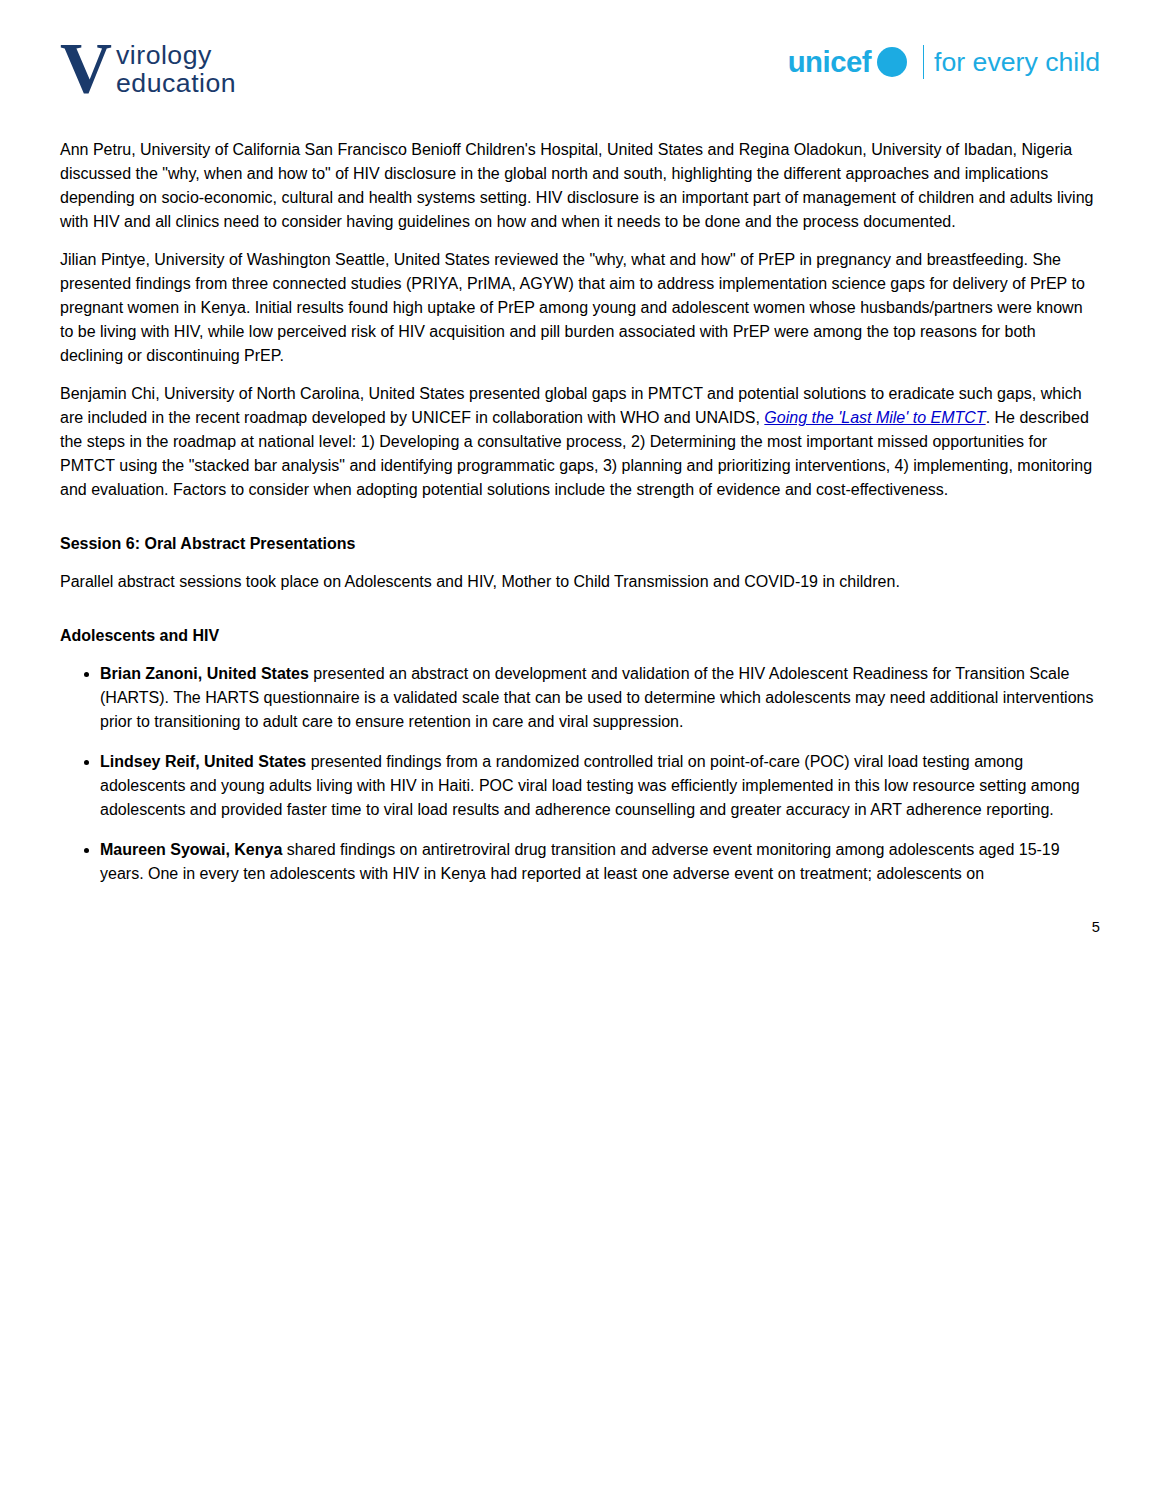V
virology
education
unicef for every child
Ann Petru, University of California San Francisco Benioff Children's Hospital, United States and Regina Oladokun, University of Ibadan, Nigeria discussed the "why, when and how to" of HIV disclosure in the global north and south, highlighting the different approaches and implications depending on socio-economic, cultural and health systems setting. HIV disclosure is an important part of management of children and adults living with HIV and all clinics need to consider having guidelines on how and when it needs to be done and the process documented.
Jilian Pintye, University of Washington Seattle, United States reviewed the "why, what and how" of PrEP in pregnancy and breastfeeding. She presented findings from three connected studies (PRIYA, PrIMA, AGYW) that aim to address implementation science gaps for delivery of PrEP to pregnant women in Kenya. Initial results found high uptake of PrEP among young and adolescent women whose husbands/partners were known to be living with HIV, while low perceived risk of HIV acquisition and pill burden associated with PrEP were among the top reasons for both declining or discontinuing PrEP.
Benjamin Chi, University of North Carolina, United States presented global gaps in PMTCT and potential solutions to eradicate such gaps, which are included in the recent roadmap developed by UNICEF in collaboration with WHO and UNAIDS, Going the 'Last Mile' to EMTCT. He described the steps in the roadmap at national level: 1) Developing a consultative process, 2) Determining the most important missed opportunities for PMTCT using the "stacked bar analysis" and identifying programmatic gaps, 3) planning and prioritizing interventions, 4) implementing, monitoring and evaluation. Factors to consider when adopting potential solutions include the strength of evidence and cost-effectiveness.
Session 6: Oral Abstract Presentations
Parallel abstract sessions took place on Adolescents and HIV, Mother to Child Transmission and COVID-19 in children.
Adolescents and HIV
Brian Zanoni, United States presented an abstract on development and validation of the HIV Adolescent Readiness for Transition Scale (HARTS). The HARTS questionnaire is a validated scale that can be used to determine which adolescents may need additional interventions prior to transitioning to adult care to ensure retention in care and viral suppression.
Lindsey Reif, United States presented findings from a randomized controlled trial on point-of-care (POC) viral load testing among adolescents and young adults living with HIV in Haiti. POC viral load testing was efficiently implemented in this low resource setting among adolescents and provided faster time to viral load results and adherence counselling and greater accuracy in ART adherence reporting.
Maureen Syowai, Kenya shared findings on antiretroviral drug transition and adverse event monitoring among adolescents aged 15-19 years. One in every ten adolescents with HIV in Kenya had reported at least one adverse event on treatment; adolescents on
5